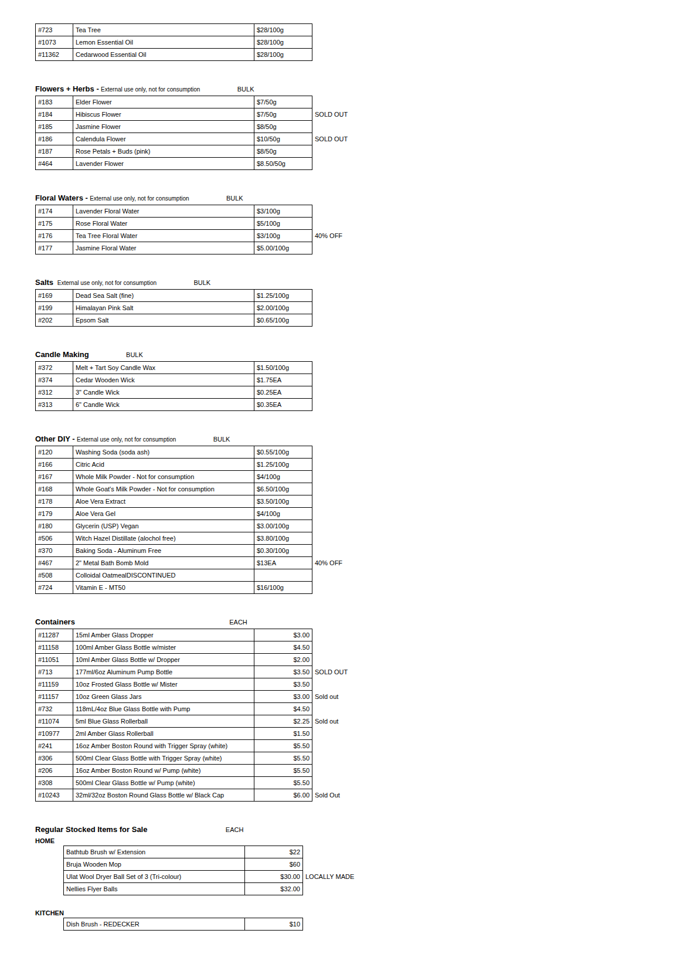| #723 | Tea Tree | $28/100g |
| #1073 | Lemon Essential Oil | $28/100g |
| #11362 | Cedarwood Essential Oil | $28/100g |
Flowers + Herbs - External use only, not for consumption BULK
| #183 | Elder Flower | $7/50g | |
| #184 | Hibiscus Flower | $7/50g | SOLD OUT |
| #185 | Jasmine Flower | $8/50g | |
| #186 | Calendula Flower | $10/50g | SOLD OUT |
| #187 | Rose Petals + Buds (pink) | $8/50g | |
| #464 | Lavender Flower | $8.50/50g | |
Floral Waters - External use only, not for consumption BULK
| #174 | Lavender Floral Water | $3/100g | |
| #175 | Rose Floral Water | $5/100g | |
| #176 | Tea Tree Floral Water | $3/100g | 40% OFF |
| #177 | Jasmine Floral Water | $5.00/100g | |
Salts External use only, not for consumption BULK
| #169 | Dead Sea Salt (fine) | $1.25/100g |
| #199 | Himalayan Pink Salt | $2.00/100g |
| #202 | Epsom Salt | $0.65/100g |
Candle Making BULK
| #372 | Melt + Tart Soy Candle Wax | $1.50/100g |
| #374 | Cedar Wooden Wick | $1.75EA |
| #312 | 3" Candle Wick | $0.25EA |
| #313 | 6" Candle Wick | $0.35EA |
Other DIY - External use only, not for consumption BULK
| #120 | Washing Soda (soda ash) | $0.55/100g | |
| #166 | Citric Acid | $1.25/100g | |
| #167 | Whole Milk Powder - Not for consumption | $4/100g | |
| #168 | Whole Goat's Milk Powder - Not for consumption | $6.50/100g | |
| #178 | Aloe Vera Extract | $3.50/100g | |
| #179 | Aloe Vera Gel | $4/100g | |
| #180 | Glycerin (USP) Vegan | $3.00/100g | |
| #506 | Witch Hazel Distillate (alochol free) | $3.80/100g | |
| #370 | Baking Soda - Aluminum Free | $0.30/100g | |
| #467 | 2" Metal Bath Bomb Mold | $13EA | 40% OFF |
| #508 | Colloidal OatmealDISCONTINUED | | |
| #724 | Vitamin E - MT50 | $16/100g | |
Containers EACH
| #11287 | 15ml Amber Glass Dropper | $3.00 | |
| #11158 | 100ml Amber Glass Bottle w/mister | $4.50 | |
| #11051 | 10ml Amber Glass Bottle w/ Dropper | $2.00 | |
| #713 | 177ml/6oz Aluminum Pump Bottle | $3.50 | SOLD OUT |
| #11159 | 10oz Frosted Glass Bottle w/ Mister | $3.50 | |
| #11157 | 10oz Green Glass Jars | $3.00 | Sold out |
| #732 | 118mL/4oz Blue Glass Bottle with Pump | $4.50 | |
| #11074 | 5ml Blue Glass Rollerball | $2.25 | Sold out |
| #10977 | 2ml Amber Glass Rollerball | $1.50 | |
| #241 | 16oz Amber Boston Round with Trigger Spray (white) | $5.50 | |
| #306 | 500ml Clear Glass Bottle with Trigger Spray (white) | $5.50 | |
| #206 | 16oz Amber Boston Round w/ Pump (white) | $5.50 | |
| #308 | 500ml Clear Glass Bottle w/ Pump (white) | $5.50 | |
| #10243 | 32ml/32oz Boston Round Glass Bottle w/ Black Cap | $6.00 | Sold Out |
Regular Stocked Items for Sale EACH
HOME
| Bathtub Brush w/ Extension | $22 | |
| Bruja Wooden Mop | $60 | |
| Ulat Wool Dryer Ball Set of 3 (Tri-colour) | $30.00 | LOCALLY MADE |
| Nellies Flyer Balls | $32.00 | |
KITCHEN
| Dish Brush - REDECKER | $10 |